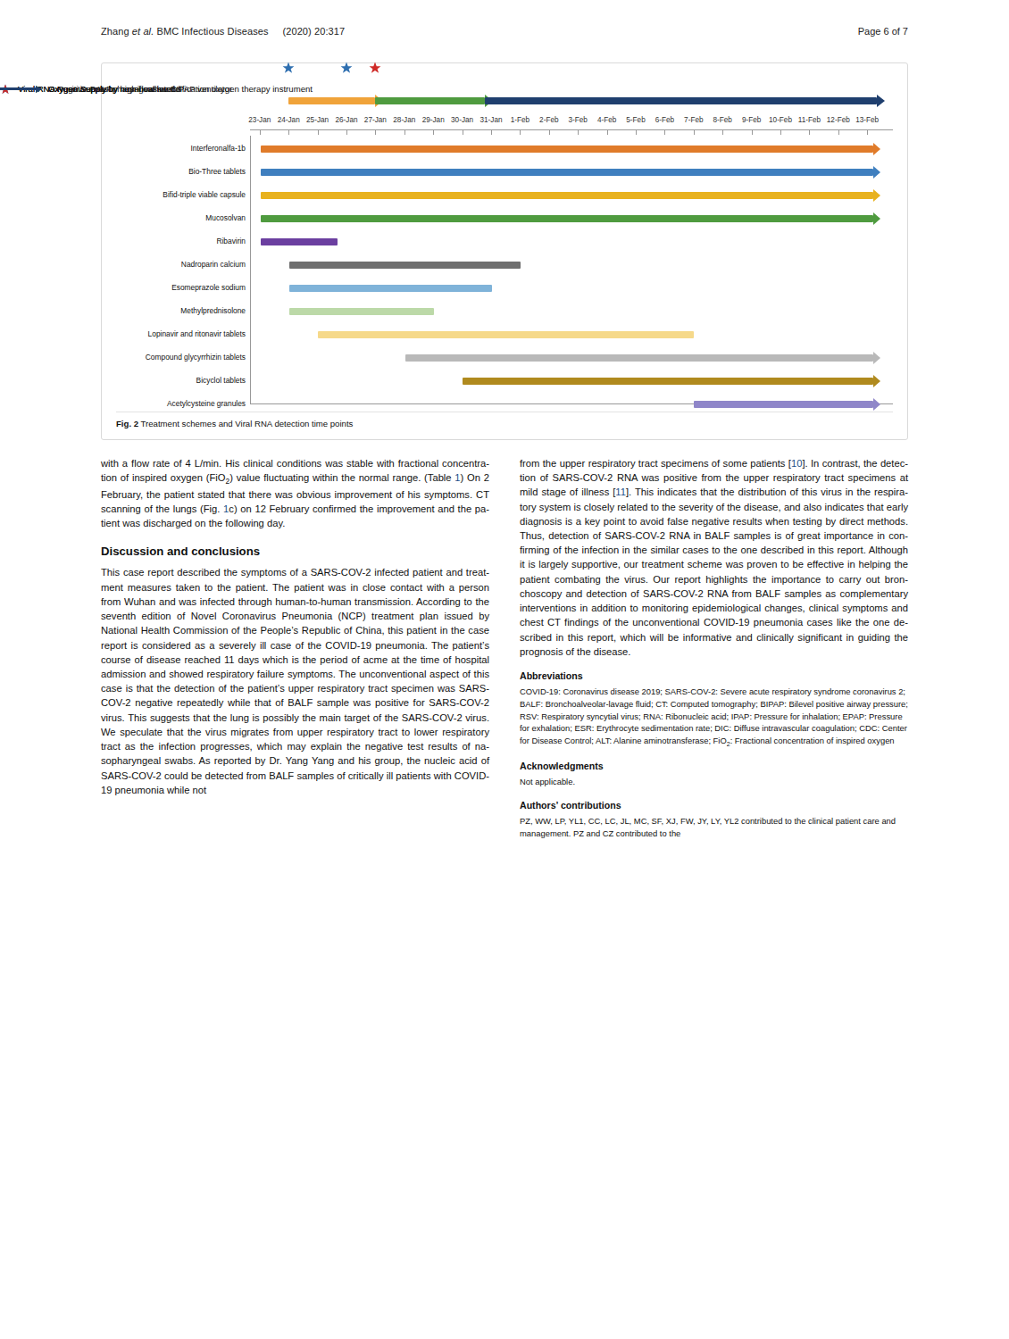Zhang et al. BMC Infectious Diseases (2020) 20:317
Page 6 of 7
Viral RNA Negative-nasopharyngeal swabs
Viral RNA Positive-BALF
Oxygen Supply by non-invasive BIPAP ventilator
Oxygen Supply by high-flow humidification oxygen therapy instrument
Oxygen Supply by nasal catheter
23-Jan 24-Jan 25-Jan 26-Jan 27-Jan 28-Jan 29-Jan 30-Jan 31-Jan 1-Feb 2-Feb 3-Feb 4-Feb 5-Feb 6-Feb 7-Feb 8-Feb 9-Feb 10-Feb 11-Feb 12-Feb 13-Feb
Interferonalfa-1b
Bio-Three tablets
Bifid-triple viable capsule
Mucosolvan
Ribavirin
Nadroparin calcium
Esomeprazole sodium
Methylprednisolone
Lopinavir and ritonavir tablets
Compound glycyrrhizin tablets
Bicyclol tablets
Acetylcysteine granules
Fig. 2 Treatment schemes and Viral RNA detection time points
with a flow rate of 4 L/min. His clinical conditions was stable with fractional concentration of inspired oxygen (FiO2) value fluctuating within the normal range. (Table 1) On 2 February, the patient stated that there was obvious improvement of his symptoms. CT scanning of the lungs (Fig. 1c) on 12 February confirmed the improvement and the patient was discharged on the following day.
Discussion and conclusions
This case report described the symptoms of a SARS-COV-2 infected patient and treatment measures taken to the patient. The patient was in close contact with a person from Wuhan and was infected through human-to-human transmission. According to the seventh edition of Novel Coronavirus Pneumonia (NCP) treatment plan issued by National Health Commission of the People’s Republic of China, this patient in the case report is considered as a severely ill case of the COVID-19 pneumonia. The patient’s course of disease reached 11 days which is the period of acme at the time of hospital admission and showed respiratory failure symptoms. The unconventional aspect of this case is that the detection of the patient’s upper respiratory tract specimen was SARS-COV-2 negative repeatedly while that of BALF sample was positive for SARS-COV-2 virus. This suggests that the lung is possibly the main target of the SARS-COV-2 virus. We speculate that the virus migrates from upper respiratory tract to lower respiratory tract as the infection progresses, which may explain the negative test results of nasopharyngeal swabs. As reported by Dr. Yang Yang and his group, the nucleic acid of SARS-COV-2 could be detected from BALF samples of critically ill patients with COVID-19 pneumonia while not
from the upper respiratory tract specimens of some patients [10]. In contrast, the detection of SARS-COV-2 RNA was positive from the upper respiratory tract specimens at mild stage of illness [11]. This indicates that the distribution of this virus in the respiratory system is closely related to the severity of the disease, and also indicates that early diagnosis is a key point to avoid false negative results when testing by direct methods. Thus, detection of SARS-COV-2 RNA in BALF samples is of great importance in confirming of the infection in the similar cases to the one described in this report. Although it is largely supportive, our treatment scheme was proven to be effective in helping the patient combating the virus. Our report highlights the importance to carry out bronchoscopy and detection of SARS-COV-2 RNA from BALF samples as complementary interventions in addition to monitoring epidemiological changes, clinical symptoms and chest CT findings of the unconventional COVID-19 pneumonia cases like the one described in this report, which will be informative and clinically significant in guiding the prognosis of the disease.
Abbreviations
COVID-19: Coronavirus disease 2019; SARS-COV-2: Severe acute respiratory syndrome coronavirus 2; BALF: Bronchoalveolar-lavage fluid; CT: Computed tomography; BIPAP: Bilevel positive airway pressure; RSV: Respiratory syncytial virus; RNA: Ribonucleic acid; IPAP: Pressure for inhalation; EPAP: Pressure for exhalation; ESR: Erythrocyte sedimentation rate; DIC: Diffuse intravascular coagulation; CDC: Center for Disease Control; ALT: Alanine aminotransferase; FiO2: Fractional concentration of inspired oxygen
Acknowledgments
Not applicable.
Authors’ contributions
PZ, WW, LP, YL1, CC, LC, JL, MC, SF, XJ, FW, JY, LY, YL2 contributed to the clinical patient care and management. PZ and CZ contributed to the